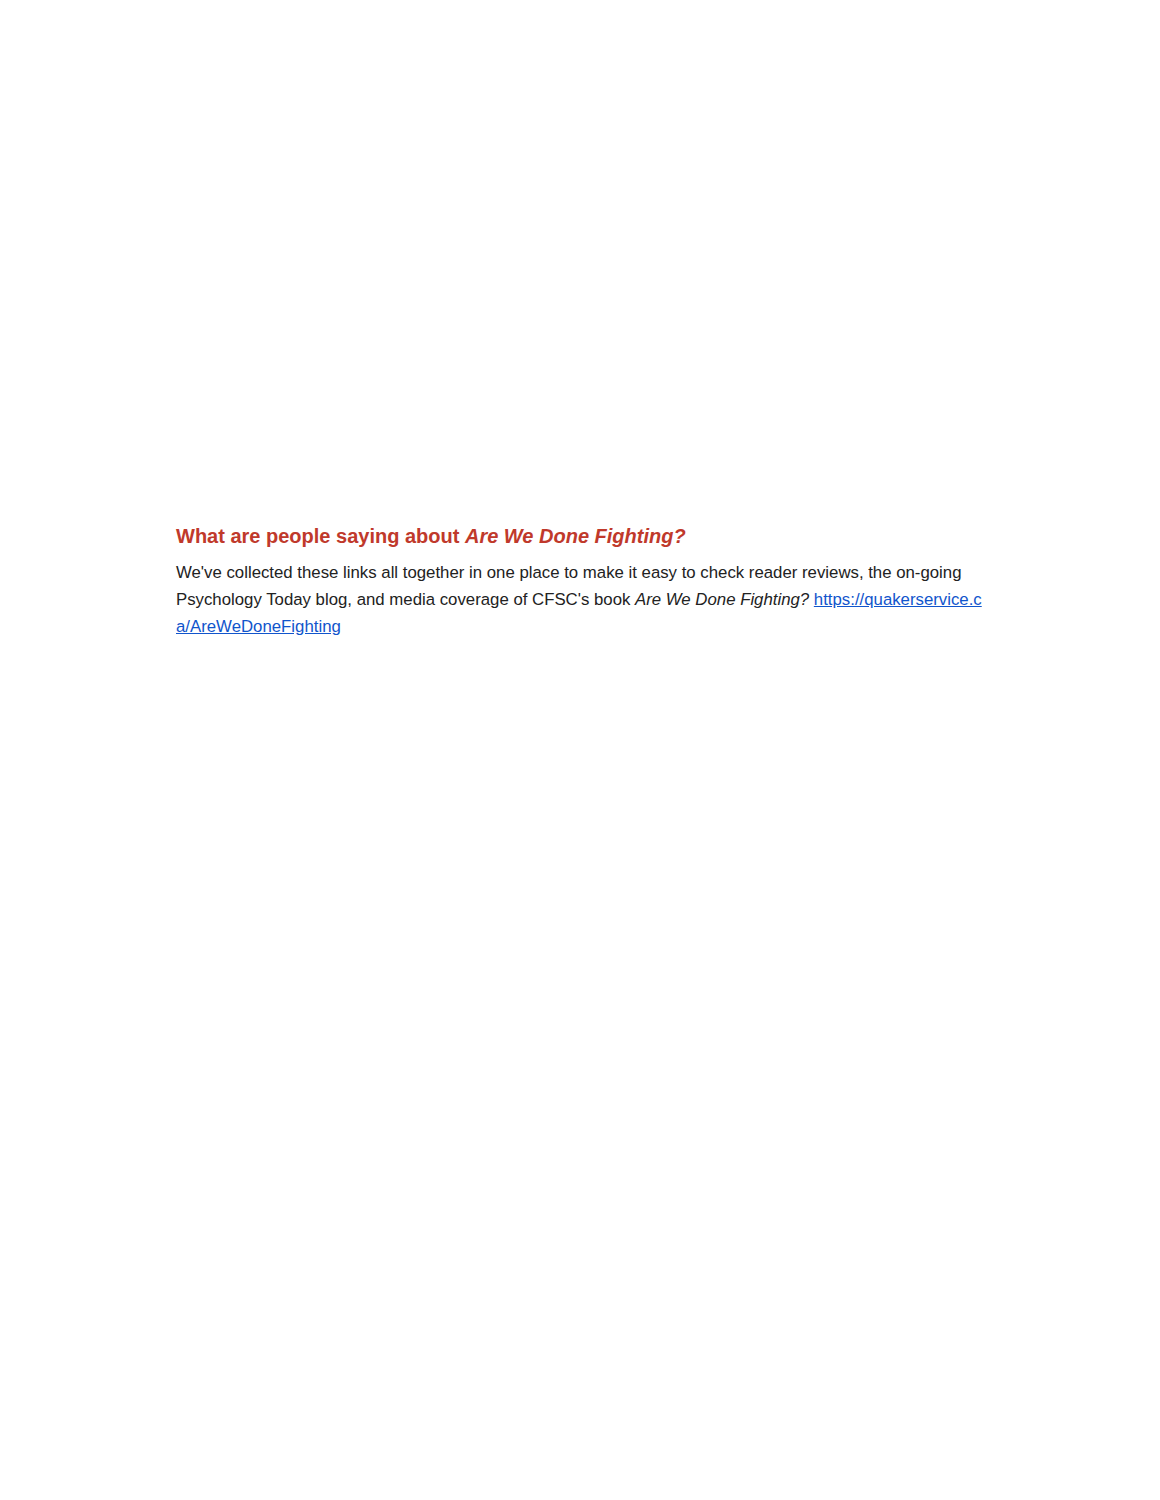What are people saying about Are We Done Fighting?
We've collected these links all together in one place to make it easy to check reader reviews, the on-going Psychology Today blog, and media coverage of CFSC's book Are We Done Fighting? https://quakerservice.ca/AreWeDoneFighting